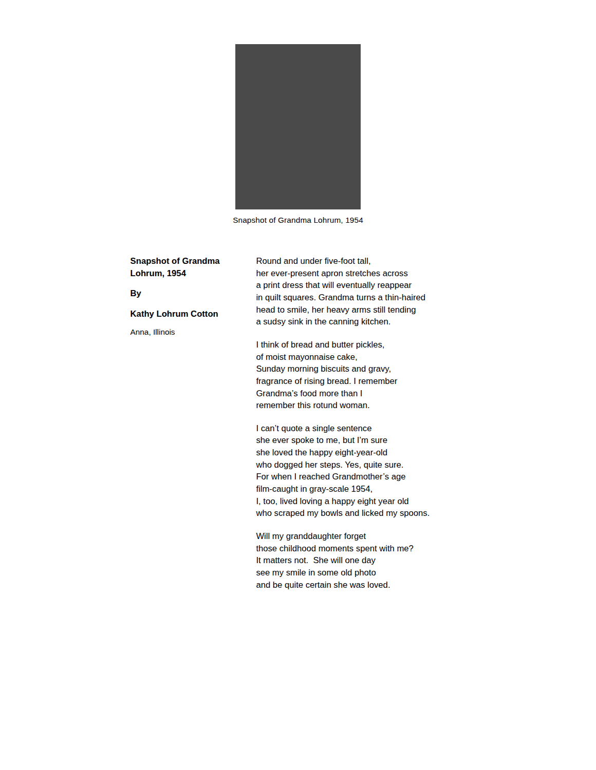Snapshot of Grandma Lohrum, 1954
Snapshot of Grandma Lohrum, 1954
By
Kathy Lohrum Cotton
Anna, Illinois
Round and under five-foot tall,
her ever-present apron stretches across
a print dress that will eventually reappear
in quilt squares. Grandma turns a thin-haired
head to smile, her heavy arms still tending
a sudsy sink in the canning kitchen.
I think of bread and butter pickles,
of moist mayonnaise cake,
Sunday morning biscuits and gravy,
fragrance of rising bread. I remember
Grandma’s food more than I
remember this rotund woman.
I can’t quote a single sentence
she ever spoke to me, but I’m sure
she loved the happy eight-year-old
who dogged her steps. Yes, quite sure.
For when I reached Grandmother’s age
film-caught in gray-scale 1954,
I, too, lived loving a happy eight year old
who scraped my bowls and licked my spoons.
Will my granddaughter forget
those childhood moments spent with me?
It matters not. She will one day
see my smile in some old photo
and be quite certain she was loved.